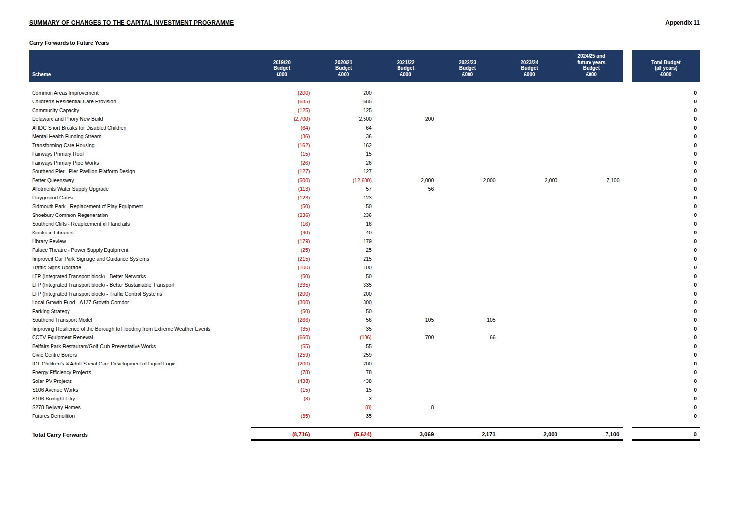SUMMARY OF CHANGES TO THE CAPITAL INVESTMENT PROGRAMME
Appendix 11
Carry Forwards to Future Years
| Scheme | 2019/20 Budget £000 | 2020/21 Budget £000 | 2021/22 Budget £000 | 2022/23 Budget £000 | 2023/24 Budget £000 | 2024/25 and future years Budget £000 | | Total Budget (all years) £000 |
| --- | --- | --- | --- | --- | --- | --- | --- | --- |
| Common Areas Improvement | (200) | 200 | | | | | | 0 |
| Children's Residential Care Provision | (685) | 685 | | | | | | 0 |
| Community Capacity | (125) | 125 | | | | | | 0 |
| Delaware and Priory New Build | (2,700) | 2,500 | 200 | | | | | 0 |
| AHDC Short Breaks for Disabled Children | (64) | 64 | | | | | | 0 |
| Mental Health Funding Stream | (36) | 36 | | | | | | 0 |
| Transforming Care Housing | (162) | 162 | | | | | | 0 |
| Fairways Primary Roof | (15) | 15 | | | | | | 0 |
| Fairways Primary Pipe Works | (26) | 26 | | | | | | 0 |
| Southend Pier - Pier Pavilion Platform Design | (127) | 127 | | | | | | 0 |
| Better Queensway | (500) | (12,600) | 2,000 | 2,000 | 2,000 | 7,100 | | 0 |
| Allotments Water Supply Upgrade | (113) | 57 | 56 | | | | | 0 |
| Playground Gates | (123) | 123 | | | | | | 0 |
| Sidmouth Park - Replacement of Play Equipment | (50) | 50 | | | | | | 0 |
| Shoebury Common Regeneration | (236) | 236 | | | | | | 0 |
| Southend Cliffs - Reaplcement of Handrails | (16) | 16 | | | | | | 0 |
| Kiosks in Libraries | (40) | 40 | | | | | | 0 |
| Library Review | (179) | 179 | | | | | | 0 |
| Palace Theatre - Power Supply Equipment | (25) | 25 | | | | | | 0 |
| Improved Car Park Signage and Guidance Systems | (215) | 215 | | | | | | 0 |
| Traffic Signs Upgrade | (100) | 100 | | | | | | 0 |
| LTP (Integrated Transport block) - Better Networks | (50) | 50 | | | | | | 0 |
| LTP (Integrated Transport block) - Better Sustainable Transport | (335) | 335 | | | | | | 0 |
| LTP (Integrated Transport block) - Traffic Control Systems | (200) | 200 | | | | | | 0 |
| Local Growth Fund - A127 Growth Corridor | (300) | 300 | | | | | | 0 |
| Parking Strategy | (50) | 50 | | | | | | 0 |
| Southend Transport Model | (266) | 56 | 105 | 105 | | | | 0 |
| Improving Resilience of the Borough to Flooding from Extreme Weather Events | (35) | 35 | | | | | | 0 |
| CCTV Equipment Renewal | (660) | (106) | 700 | 66 | | | | 0 |
| Belfairs Park Restaurant/Golf Club Preventative Works | (55) | 55 | | | | | | 0 |
| Civic Centre Boilers | (259) | 259 | | | | | | 0 |
| ICT Children's & Adult Social Care Development of Liquid Logic | (200) | 200 | | | | | | 0 |
| Energy Efficiency Projects | (78) | 78 | | | | | | 0 |
| Solar PV Projects | (438) | 438 | | | | | | 0 |
| S106 Avenue Works | (15) | 15 | | | | | | 0 |
| S106 Sunlight Ldry | (3) | 3 | | | | | | 0 |
| S278 Bellway Homes | | (8) | 8 | | | | | 0 |
| Futures Demolition | (35) | 35 | | | | | | 0 |
| Total Carry Forwards | (8,716) | (5,624) | 3,069 | 2,171 | 2,000 | 7,100 | | 0 |